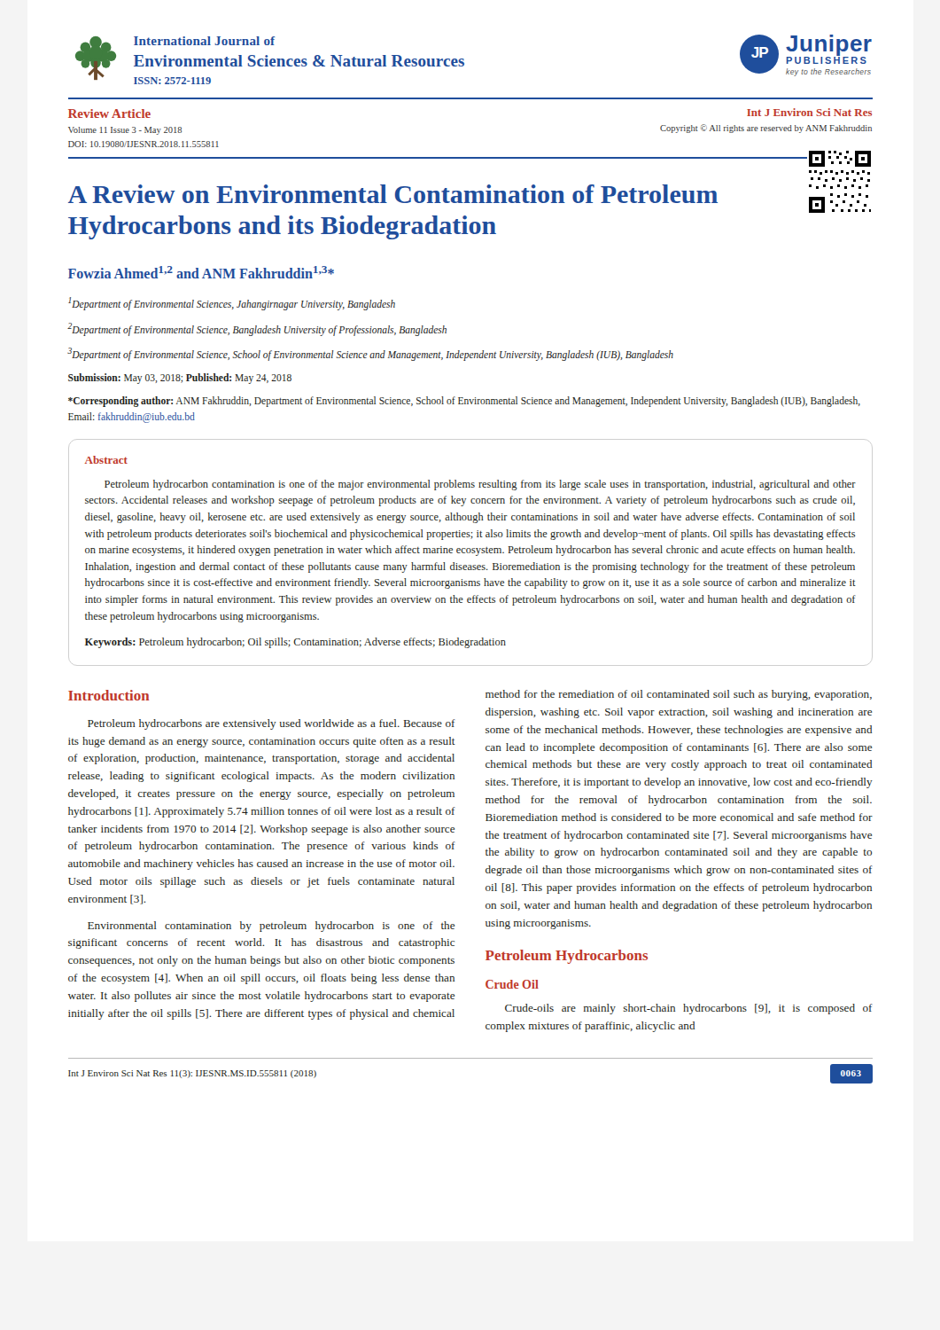International Journal of
Environmental Sciences & Natural Resources
ISSN: 2572-1119
JP
Juniper
PUBLISHERS
key to the Researchers
Review Article
Volume 11 Issue 3 - May 2018
DOI: 10.19080/IJESNR.2018.11.555811
Int J Environ Sci Nat Res
Copyright © All rights are reserved by ANM Fakhruddin
A Review on Environmental Contamination of Petroleum Hydrocarbons and its Biodegradation
Fowzia Ahmed1,2 and ANM Fakhruddin1,3*
1Department of Environmental Sciences, Jahangirnagar University, Bangladesh
2Department of Environmental Science, Bangladesh University of Professionals, Bangladesh
3Department of Environmental Science, School of Environmental Science and Management, Independent University, Bangladesh (IUB), Bangladesh
Submission: May 03, 2018; Published: May 24, 2018
*Corresponding author: ANM Fakhruddin, Department of Environmental Science, School of Environmental Science and Management, Independent University, Bangladesh (IUB), Bangladesh, Email: fakhruddin@iub.edu.bd
Abstract
Petroleum hydrocarbon contamination is one of the major environmental problems resulting from its large scale uses in transportation, industrial, agricultural and other sectors. Accidental releases and workshop seepage of petroleum products are of key concern for the environment. A variety of petroleum hydrocarbons such as crude oil, diesel, gasoline, heavy oil, kerosene etc. are used extensively as energy source, although their contaminations in soil and water have adverse effects. Contamination of soil with petroleum products deteriorates soil's biochemical and physicochemical properties; it also limits the growth and develop¬ment of plants. Oil spills has devastating effects on marine ecosystems, it hindered oxygen penetration in water which affect marine ecosystem. Petroleum hydrocarbon has several chronic and acute effects on human health. Inhalation, ingestion and dermal contact of these pollutants cause many harmful diseases. Bioremediation is the promising technology for the treatment of these petroleum hydrocarbons since it is cost-effective and environment friendly. Several microorganisms have the capability to grow on it, use it as a sole source of carbon and mineralize it into simpler forms in natural environment. This review provides an overview on the effects of petroleum hydrocarbons on soil, water and human health and degradation of these petroleum hydrocarbons using microorganisms.
Keywords: Petroleum hydrocarbon; Oil spills; Contamination; Adverse effects; Biodegradation
Introduction
Petroleum hydrocarbons are extensively used worldwide as a fuel. Because of its huge demand as an energy source, contamination occurs quite often as a result of exploration, production, maintenance, transportation, storage and accidental release, leading to significant ecological impacts. As the modern civilization developed, it creates pressure on the energy source, especially on petroleum hydrocarbons [1]. Approximately 5.74 million tonnes of oil were lost as a result of tanker incidents from 1970 to 2014 [2]. Workshop seepage is also another source of petroleum hydrocarbon contamination. The presence of various kinds of automobile and machinery vehicles has caused an increase in the use of motor oil. Used motor oils spillage such as diesels or jet fuels contaminate natural environment [3].
Environmental contamination by petroleum hydrocarbon is one of the significant concerns of recent world. It has disastrous and catastrophic consequences, not only on the human beings but also on other biotic components of the ecosystem [4]. When an oil spill occurs, oil floats being less dense than water. It also pollutes air since the most volatile hydrocarbons start to evaporate initially after the oil spills [5]. There are different types of physical and chemical method for the remediation of oil contaminated soil such as burying, evaporation, dispersion, washing etc. Soil vapor extraction, soil washing and incineration are some of the mechanical methods. However, these technologies are expensive and can lead to incomplete decomposition of contaminants [6]. There are also some chemical methods but these are very costly approach to treat oil contaminated sites. Therefore, it is important to develop an innovative, low cost and eco-friendly method for the removal of hydrocarbon contamination from the soil. Bioremediation method is considered to be more economical and safe method for the treatment of hydrocarbon contaminated site [7]. Several microorganisms have the ability to grow on hydrocarbon contaminated soil and they are capable to degrade oil than those microorganisms which grow on non-contaminated sites of oil [8]. This paper provides information on the effects of petroleum hydrocarbon on soil, water and human health and degradation of these petroleum hydrocarbon using microorganisms.
Petroleum Hydrocarbons
Crude Oil
Crude-oils are mainly short-chain hydrocarbons [9], it is composed of complex mixtures of paraffinic, alicyclic and
Int J Environ Sci Nat Res 11(3): IJESNR.MS.ID.555811 (2018)
0063